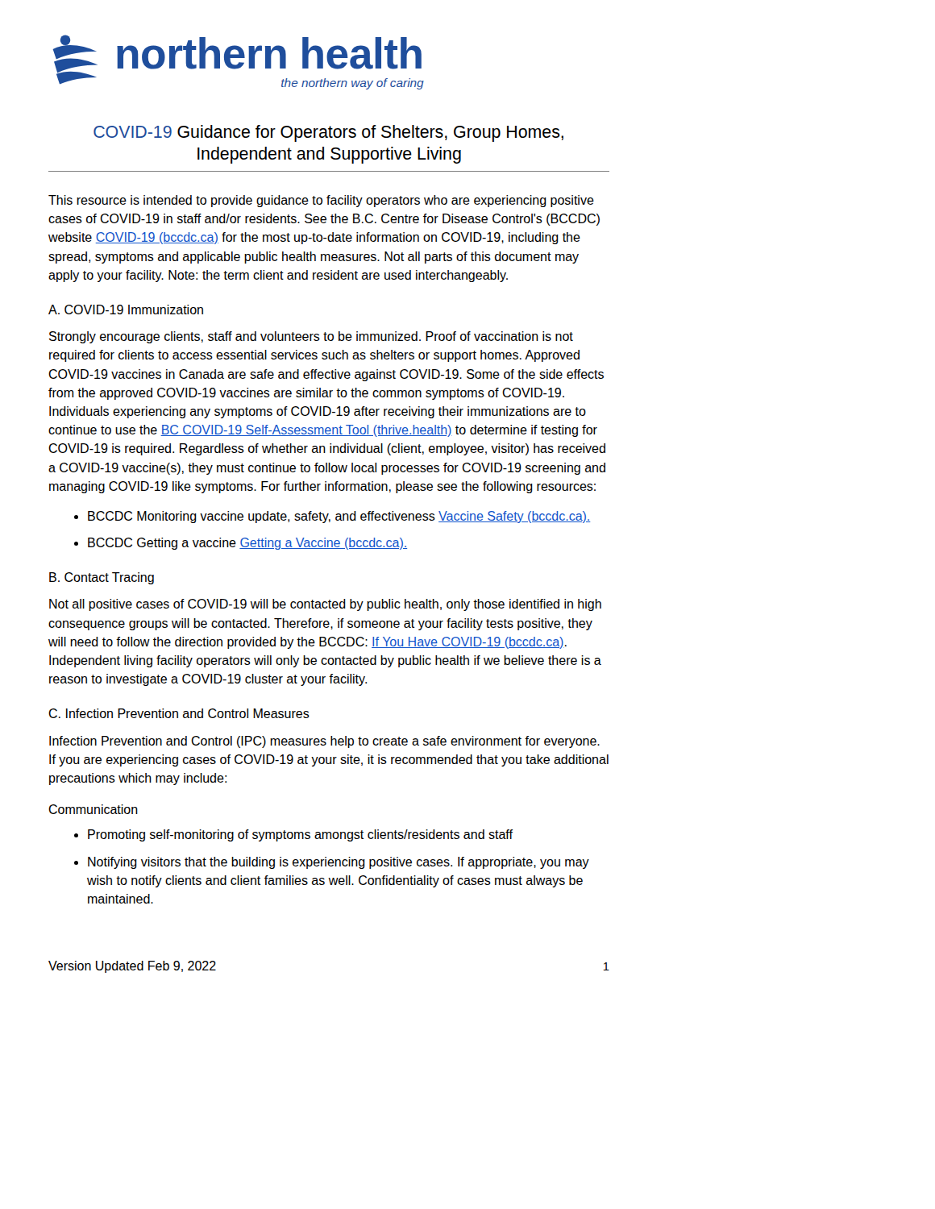northern health
the northern way of caring
COVID-19 Guidance for Operators of Shelters, Group Homes,
Independent and Supportive Living
This resource is intended to provide guidance to facility operators who are experiencing positive cases of COVID-19 in staff and/or residents. See the B.C. Centre for Disease Control's (BCCDC) website COVID-19 (bccdc.ca) for the most up-to-date information on COVID-19, including the spread, symptoms and applicable public health measures. Not all parts of this document may apply to your facility. Note: the term client and resident are used interchangeably.
A. COVID-19 Immunization
Strongly encourage clients, staff and volunteers to be immunized. Proof of vaccination is not required for clients to access essential services such as shelters or support homes. Approved COVID-19 vaccines in Canada are safe and effective against COVID-19. Some of the side effects from the approved COVID-19 vaccines are similar to the common symptoms of COVID-19. Individuals experiencing any symptoms of COVID-19 after receiving their immunizations are to continue to use the BC COVID-19 Self-Assessment Tool (thrive.health) to determine if testing for COVID-19 is required. Regardless of whether an individual (client, employee, visitor) has received a COVID-19 vaccine(s), they must continue to follow local processes for COVID-19 screening and managing COVID-19 like symptoms. For further information, please see the following resources:
BCCDC Monitoring vaccine update, safety, and effectiveness Vaccine Safety (bccdc.ca).
BCCDC Getting a vaccine Getting a Vaccine (bccdc.ca).
B. Contact Tracing
Not all positive cases of COVID-19 will be contacted by public health, only those identified in high consequence groups will be contacted. Therefore, if someone at your facility tests positive, they will need to follow the direction provided by the BCCDC: If You Have COVID-19 (bccdc.ca). Independent living facility operators will only be contacted by public health if we believe there is a reason to investigate a COVID-19 cluster at your facility.
C. Infection Prevention and Control Measures
Infection Prevention and Control (IPC) measures help to create a safe environment for everyone. If you are experiencing cases of COVID-19 at your site, it is recommended that you take additional precautions which may include:
Communication
Promoting self-monitoring of symptoms amongst clients/residents and staff
Notifying visitors that the building is experiencing positive cases. If appropriate, you may wish to notify clients and client families as well. Confidentiality of cases must always be maintained.
Version Updated Feb 9, 2022
1